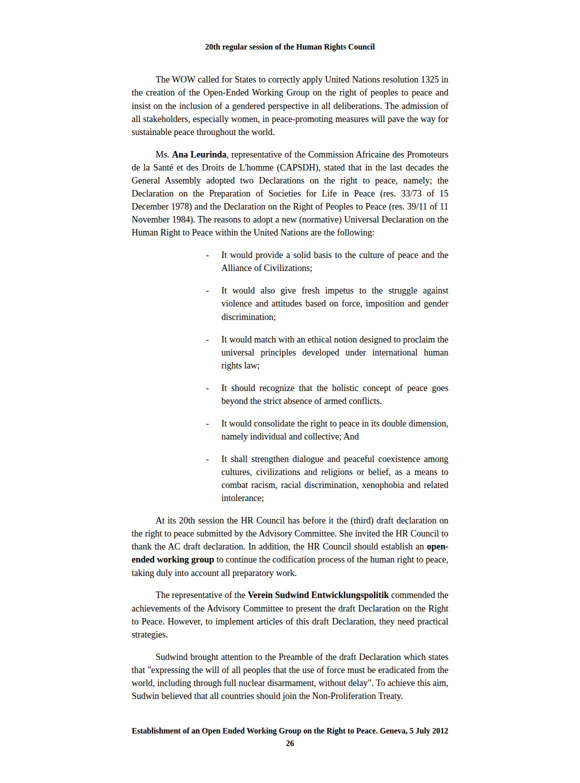20th regular session of the Human Rights Council
The WOW called for States to correctly apply United Nations resolution 1325 in the creation of the Open-Ended Working Group on the right of peoples to peace and insist on the inclusion of a gendered perspective in all deliberations. The admission of all stakeholders, especially women, in peace-promoting measures will pave the way for sustainable peace throughout the world.
Ms. Ana Leurinda, representative of the Commission Africaine des Promoteurs de la Santé et des Droits de L'homme (CAPSDH), stated that in the last decades the General Assembly adopted two Declarations on the right to peace, namely; the Declaration on the Preparation of Societies for Life in Peace (res. 33/73 of 15 December 1978) and the Declaration on the Right of Peoples to Peace (res. 39/11 of 11 November 1984). The reasons to adopt a new (normative) Universal Declaration on the Human Right to Peace within the United Nations are the following:
It would provide a solid basis to the culture of peace and the Alliance of Civilizations;
It would also give fresh impetus to the struggle against violence and attitudes based on force, imposition and gender discrimination;
It would match with an ethical notion designed to proclaim the universal principles developed under international human rights law;
It should recognize that the holistic concept of peace goes beyond the strict absence of armed conflicts.
It would consolidate the right to peace in its double dimension, namely individual and collective; And
It shall strengthen dialogue and peaceful coexistence among cultures, civilizations and religions or belief, as a means to combat racism, racial discrimination, xenophobia and related intolerance;
At its 20th session the HR Council has before it the (third) draft declaration on the right to peace submitted by the Advisory Committee. She invited the HR Council to thank the AC draft declaration. In addition, the HR Council should establish an open-ended working group to continue the codification process of the human right to peace, taking duly into account all preparatory work.
The representative of the Verein Sudwind Entwicklungspolitik commended the achievements of the Advisory Committee to present the draft Declaration on the Right to Peace. However, to implement articles of this draft Declaration, they need practical strategies.
Sudwind brought attention to the Preamble of the draft Declaration which states that "expressing the will of all peoples that the use of force must be eradicated from the world, including through full nuclear disarmament, without delay". To achieve this aim, Sudwin believed that all countries should join the Non-Proliferation Treaty.
Establishment of an Open Ended Working Group on the Right to Peace. Geneva, 5 July 2012
26